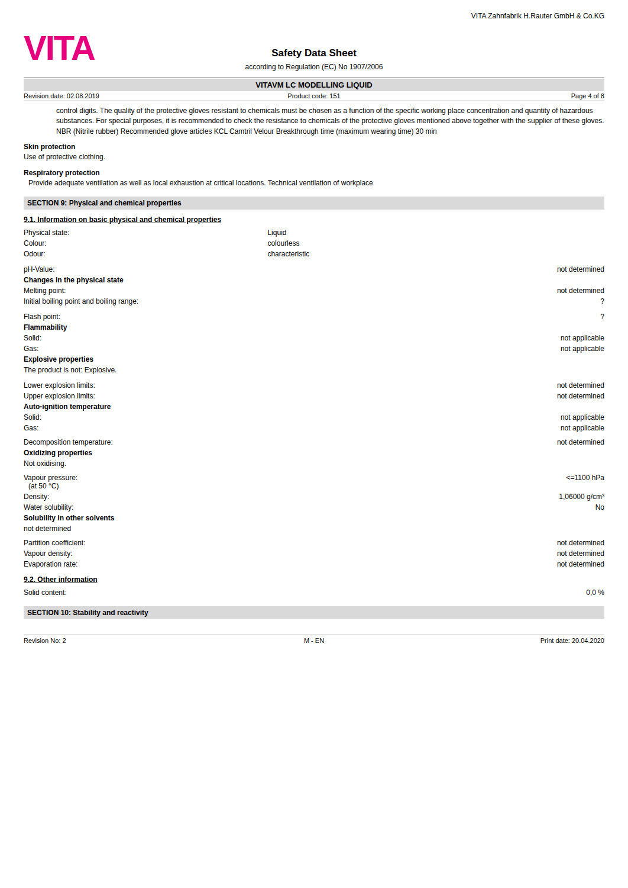VITA Zahnfabrik H.Rauter GmbH & Co.KG
VITA
Safety Data Sheet
according to Regulation (EC) No 1907/2006
VITAVM LC MODELLING LIQUID
Revision date: 02.08.2019
Product code: 151
Page 4 of 8
control digits. The quality of the protective gloves resistant to chemicals must be chosen as a function of the specific working place concentration and quantity of hazardous substances. For special purposes, it is recommended to check the resistance to chemicals of the protective gloves mentioned above together with the supplier of these gloves. NBR (Nitrile rubber) Recommended glove articles KCL Camtril Velour Breakthrough time (maximum wearing time) 30 min
Skin protection
Use of protective clothing.
Respiratory protection
Provide adequate ventilation as well as local exhaustion at critical locations. Technical ventilation of workplace
SECTION 9: Physical and chemical properties
9.1. Information on basic physical and chemical properties
| Physical state: | Liquid | |
| Colour: | colourless | |
| Odour: | characteristic | |
| pH-Value: | | not determined |
| Changes in the physical state |
| Melting point: | | not determined |
| Initial boiling point and boiling range: | | ? |
| Flash point: | | ? |
| Flammability |
| Solid: | | not applicable |
| Gas: | | not applicable |
| Explosive properties |
| The product is not: Explosive. |
| Lower explosion limits: | | not determined |
| Upper explosion limits: | | not determined |
| Auto-ignition temperature |
| Solid: | | not applicable |
| Gas: | | not applicable |
| Decomposition temperature: | | not determined |
| Oxidizing properties |
| Not oxidising. |
| Vapour pressure: (at 50 °C) | | <=1100 hPa |
| Density: | | 1,06000 g/cm³ |
| Water solubility: | | No |
| Solubility in other solvents |
| not determined |
| Partition coefficient: | | not determined |
| Vapour density: | | not determined |
| Evaporation rate: | | not determined |
9.2. Other information
| Solid content: | | 0,0 % |
SECTION 10: Stability and reactivity
Revision No: 2
M - EN
Print date: 20.04.2020